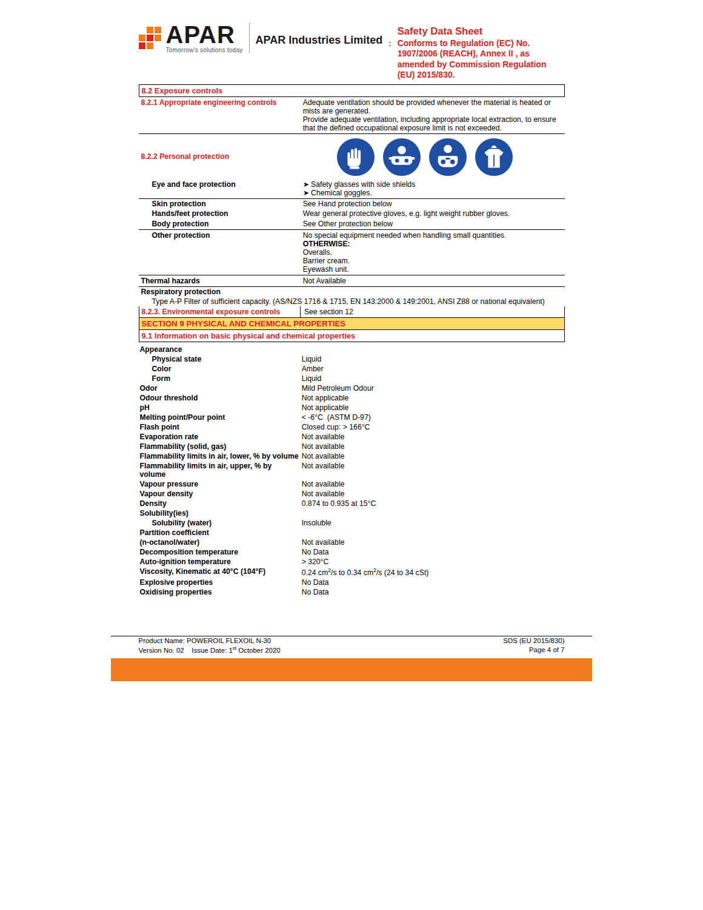APAR
Tomorrow's solutions today
APAR Industries Limited
:
Safety Data Sheet Conforms to Regulation (EC) No. 1907/2006 (REACH), Annex II , as amended by Commission Regulation (EU) 2015/830.
8.2 Exposure controls
| 8.2.1 Appropriate engineering controls | Adequate ventilation should be provided whenever the material is heated or mists are generated. Provide adequate ventilation, including appropriate local extraction, to ensure that the defined occupational exposure limit is not exceeded. |
| 8.2.2 Personal protection | |
| Eye and face protection | ➤ Safety glasses with side shields ➤ Chemical goggles. |
| Skin protection | See Hand protection below |
| Hands/feet protection | Wear general protective gloves, e.g. light weight rubber gloves. |
| Body protection | See Other protection below |
| Other protection | No special equipment needed when handling small quantities. OTHERWISE: Overalls. Barrier cream. Eyewash unit. |
| Thermal hazards | Not Available |
| Respiratory protection |
| Type A-P Filter of sufficient capacity. (AS/NZS 1716 & 1715, EN 143:2000 & 149:2001, ANSI Z88 or national equivalent) |
8.2.3. Environmental exposure controls
See section 12
SECTION 9 PHYSICAL AND CHEMICAL PROPERTIES
9.1 Information on basic physical and chemical properties
| Appearance | |
| Physical state | Liquid |
| Color | Amber |
| Form | Liquid |
| Odor | Mild Petroleum Odour |
| Odour threshold | Not applicable |
| pH | Not applicable |
| Melting point/Pour point | < -6°C (ASTM D-97) |
| Flash point | Closed cup: > 166°C |
| Evaporation rate | Not available |
| Flammability (solid, gas) | Not available |
| Flammability limits in air, lower, % by volume | Not available |
| Flammability limits in air, upper, % by volume | Not available |
| Vapour pressure | Not available |
| Vapour density | Not available |
| Density | 0.874 to 0.935 at 15°C |
| Solubility(ies) | |
| Solubility (water) | Insoluble |
| Partition coefficient | |
| (n-octanol/water) | Not available |
| Decomposition temperature | No Data |
| Auto-ignition temperature | > 320°C |
| Viscosity, Kinematic at 40°C (104°F) | 0.24 cm 2 /s to 0.34 cm 2 /s (24 to 34 cSt) |
| Explosive properties | No Data |
| Oxidising properties | No Data |
Product Name: POWEROIL FLEXOIL N-30
Version No. 02 Issue Date: 1st October 2020
SDS (EU 2015/830)
Page 4 of 7